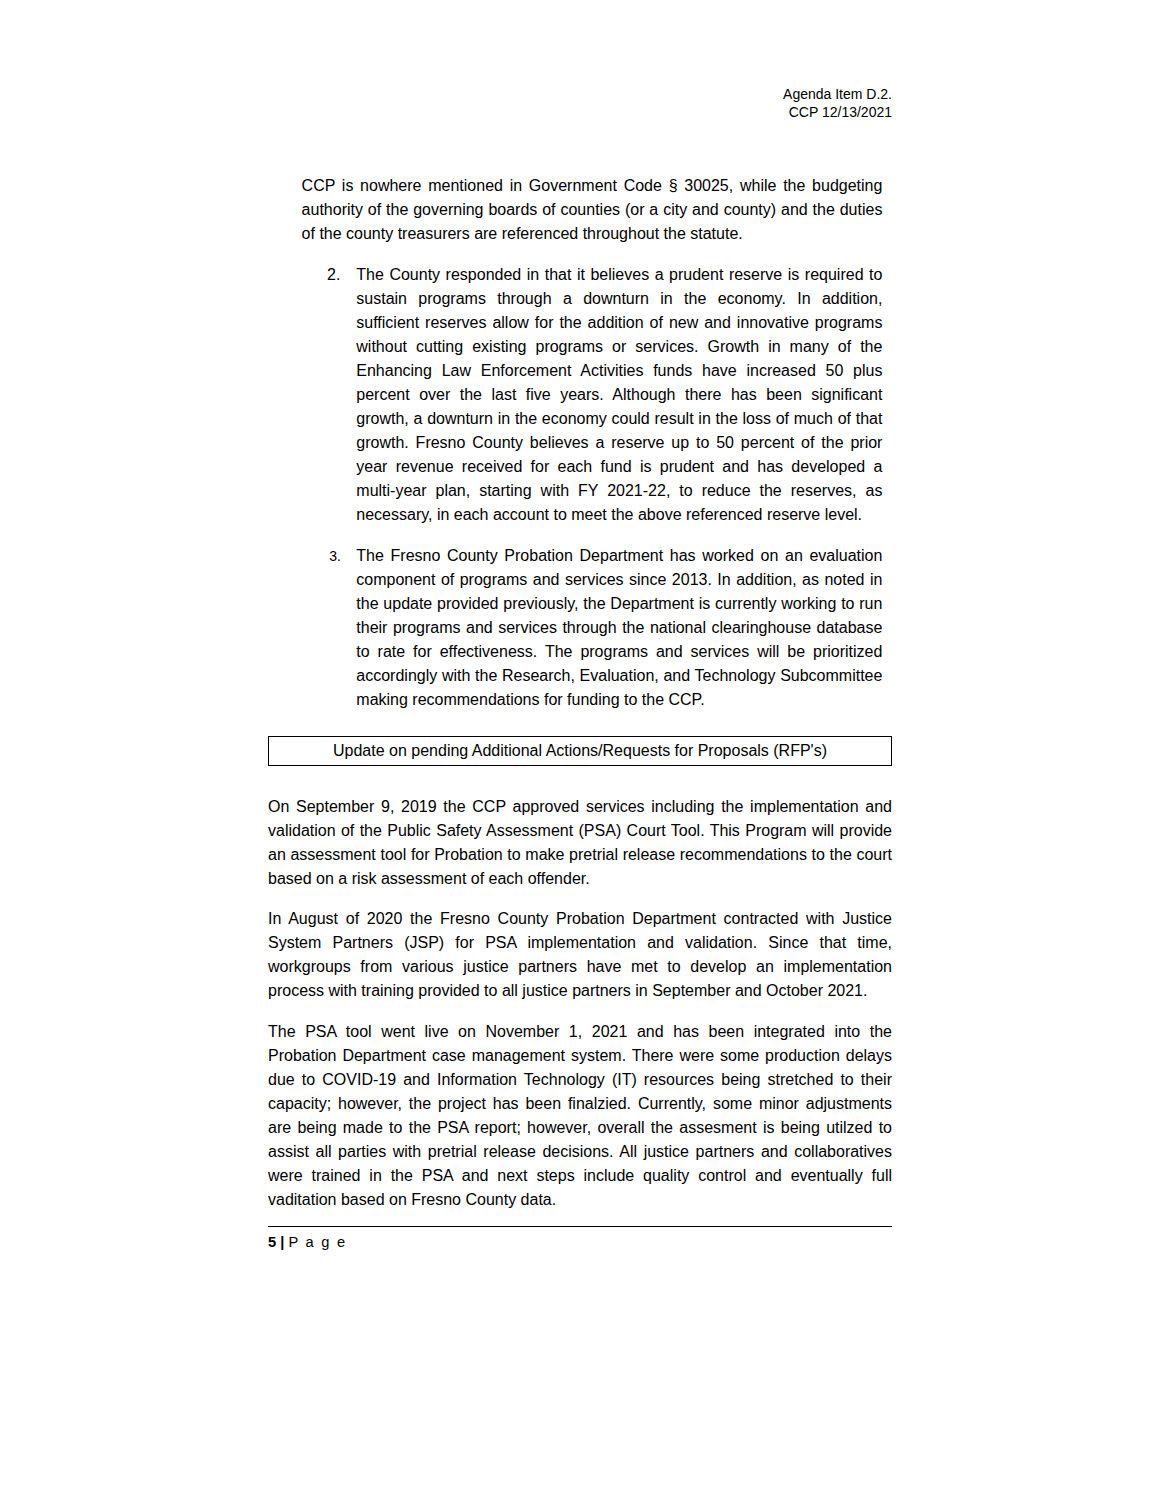Agenda Item D.2.
CCP 12/13/2021
CCP is nowhere mentioned in Government Code § 30025, while the budgeting authority of the governing boards of counties (or a city and county) and the duties of the county treasurers are referenced throughout the statute.
The County responded in that it believes a prudent reserve is required to sustain programs through a downturn in the economy. In addition, sufficient reserves allow for the addition of new and innovative programs without cutting existing programs or services. Growth in many of the Enhancing Law Enforcement Activities funds have increased 50 plus percent over the last five years. Although there has been significant growth, a downturn in the economy could result in the loss of much of that growth. Fresno County believes a reserve up to 50 percent of the prior year revenue received for each fund is prudent and has developed a multi-year plan, starting with FY 2021-22, to reduce the reserves, as necessary, in each account to meet the above referenced reserve level.
The Fresno County Probation Department has worked on an evaluation component of programs and services since 2013. In addition, as noted in the update provided previously, the Department is currently working to run their programs and services through the national clearinghouse database to rate for effectiveness. The programs and services will be prioritized accordingly with the Research, Evaluation, and Technology Subcommittee making recommendations for funding to the CCP.
Update on pending Additional Actions/Requests for Proposals (RFP's)
On September 9, 2019 the CCP approved services including the implementation and validation of the Public Safety Assessment (PSA) Court Tool. This Program will provide an assessment tool for Probation to make pretrial release recommendations to the court based on a risk assessment of each offender.
In August of 2020 the Fresno County Probation Department contracted with Justice System Partners (JSP) for PSA implementation and validation. Since that time, workgroups from various justice partners have met to develop an implementation process with training provided to all justice partners in September and October 2021.
The PSA tool went live on November 1, 2021 and has been integrated into the Probation Department case management system. There were some production delays due to COVID-19 and Information Technology (IT) resources being stretched to their capacity; however, the project has been finalzied. Currently, some minor adjustments are being made to the PSA report; however, overall the assesment is being utilzed to assist all parties with pretrial release decisions. All justice partners and collaboratives were trained in the PSA and next steps include quality control and eventually full vaditation based on Fresno County data.
5 | P a g e